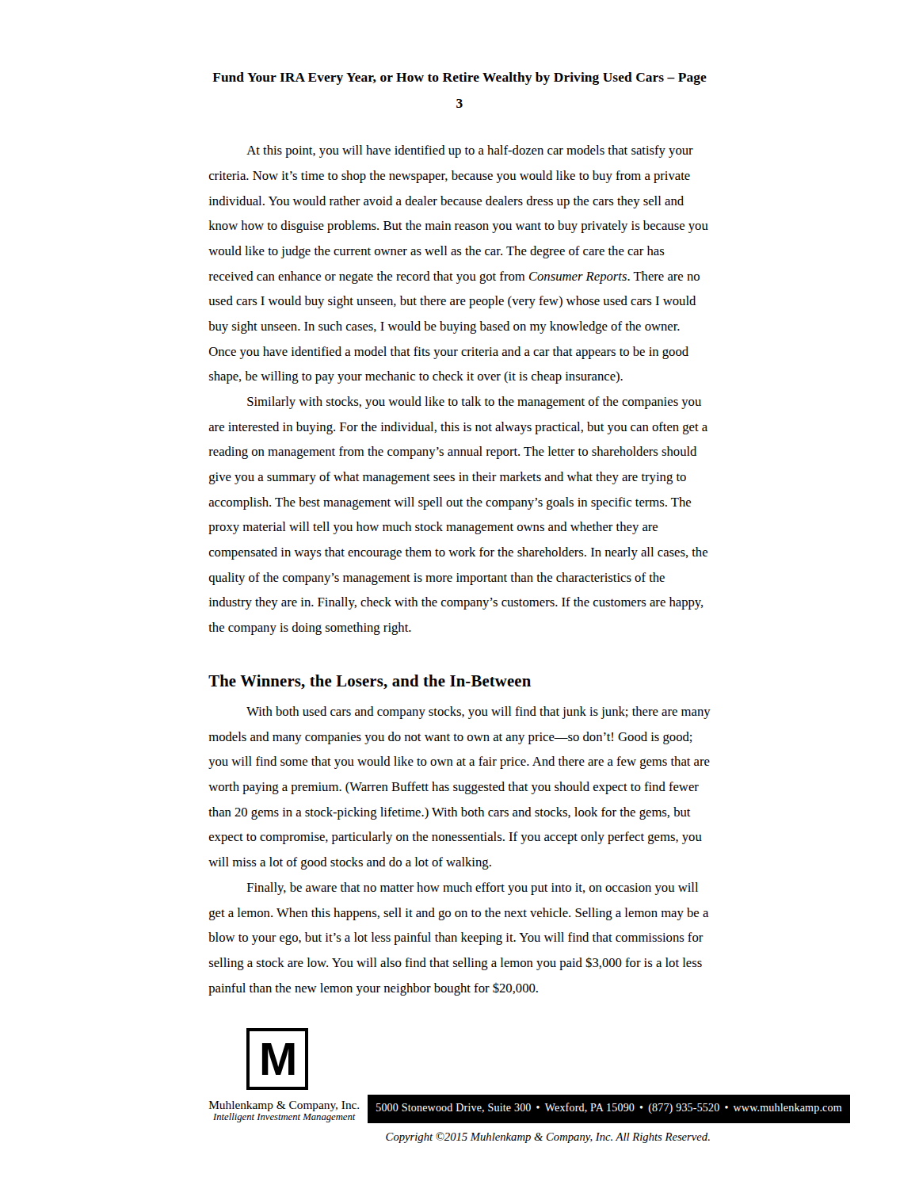Fund Your IRA Every Year, or How to Retire Wealthy by Driving Used Cars – Page 3
At this point, you will have identified up to a half-dozen car models that satisfy your criteria. Now it’s time to shop the newspaper, because you would like to buy from a private individual. You would rather avoid a dealer because dealers dress up the cars they sell and know how to disguise problems. But the main reason you want to buy privately is because you would like to judge the current owner as well as the car. The degree of care the car has received can enhance or negate the record that you got from Consumer Reports. There are no used cars I would buy sight unseen, but there are people (very few) whose used cars I would buy sight unseen. In such cases, I would be buying based on my knowledge of the owner. Once you have identified a model that fits your criteria and a car that appears to be in good shape, be willing to pay your mechanic to check it over (it is cheap insurance).
Similarly with stocks, you would like to talk to the management of the companies you are interested in buying. For the individual, this is not always practical, but you can often get a reading on management from the company’s annual report. The letter to shareholders should give you a summary of what management sees in their markets and what they are trying to accomplish. The best management will spell out the company’s goals in specific terms. The proxy material will tell you how much stock management owns and whether they are compensated in ways that encourage them to work for the shareholders. In nearly all cases, the quality of the company’s management is more important than the characteristics of the industry they are in. Finally, check with the company’s customers. If the customers are happy, the company is doing something right.
The Winners, the Losers, and the In-Between
With both used cars and company stocks, you will find that junk is junk; there are many models and many companies you do not want to own at any price—so don’t! Good is good; you will find some that you would like to own at a fair price. And there are a few gems that are worth paying a premium. (Warren Buffett has suggested that you should expect to find fewer than 20 gems in a stock-picking lifetime.) With both cars and stocks, look for the gems, but expect to compromise, particularly on the nonessentials. If you accept only perfect gems, you will miss a lot of good stocks and do a lot of walking.
Finally, be aware that no matter how much effort you put into it, on occasion you will get a lemon. When this happens, sell it and go on to the next vehicle. Selling a lemon may be a blow to your ego, but it’s a lot less painful than keeping it. You will find that commissions for selling a stock are low. You will also find that selling a lemon you paid $3,000 for is a lot less painful than the new lemon your neighbor bought for $20,000.
M
Muhlenkamp & Company, Inc. Intelligent Investment Management
5000 Stonewood Drive, Suite 300•Wexford, PA 15090•(877) 935-5520•www.muhlenkamp.com
Copyright ©2015 Muhlenkamp & Company, Inc. All Rights Reserved.